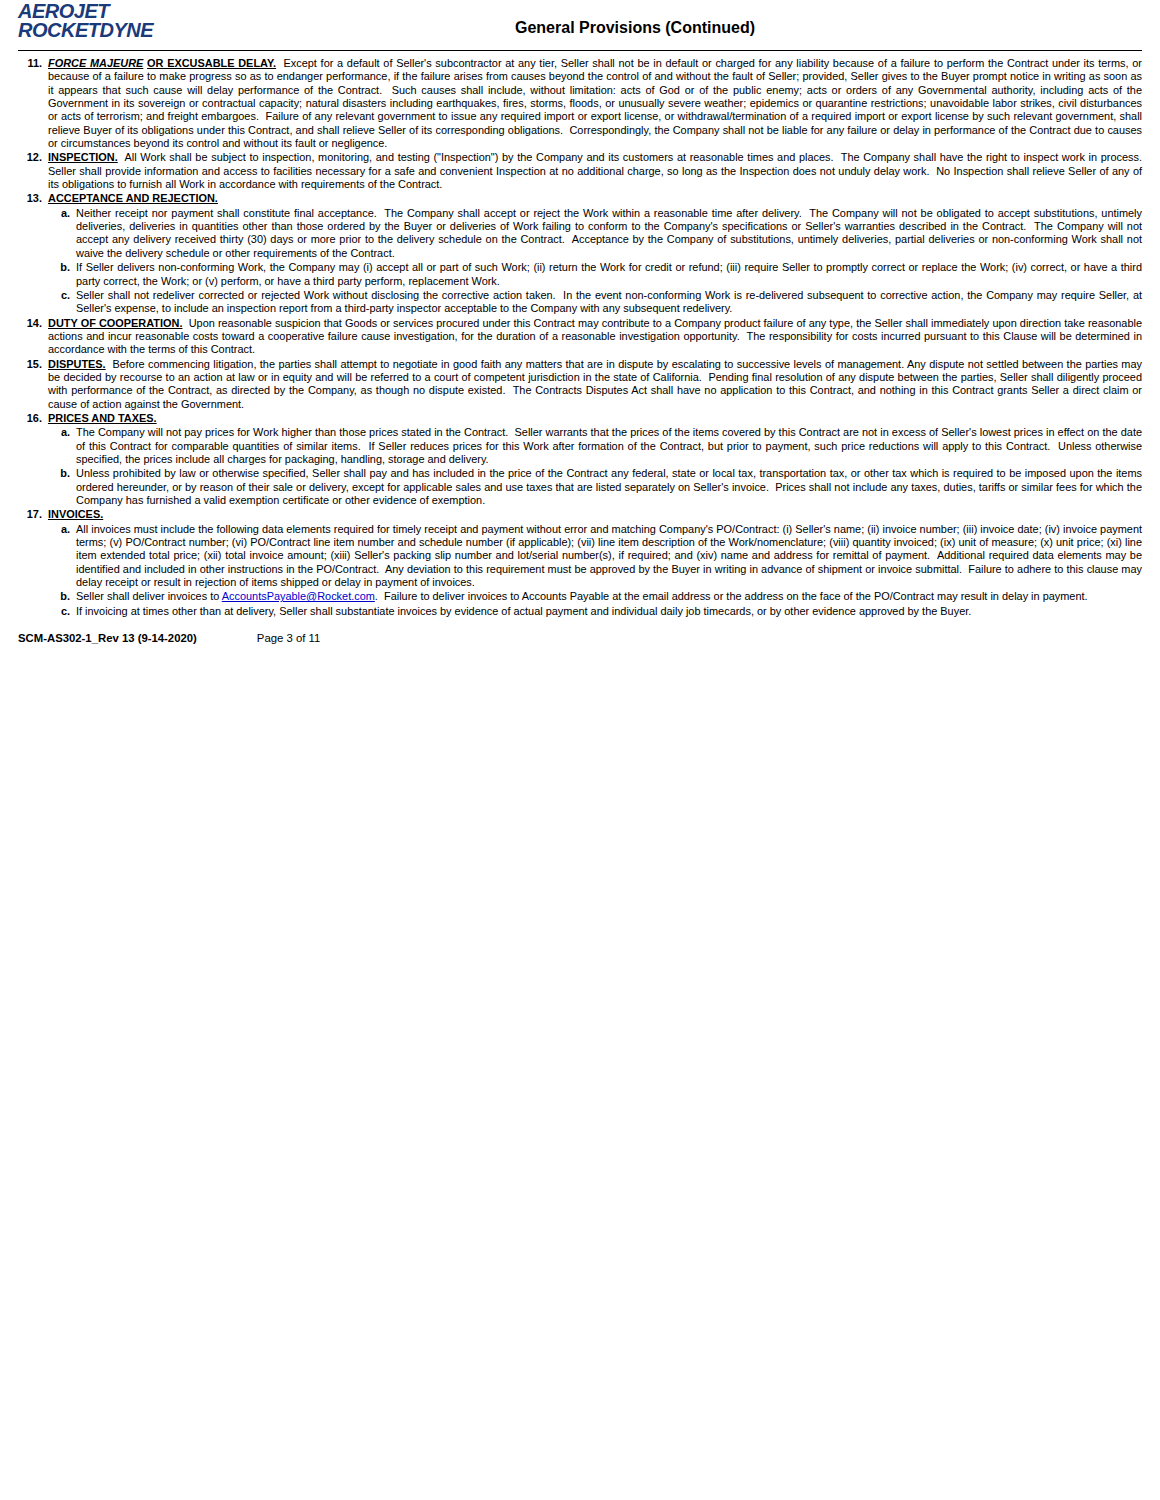AEROJET
ROCKETDYNE
General Provisions (Continued)
FORCE MAJEURE OR EXCUSABLE DELAY. Except for a default of Seller's subcontractor at any tier, Seller shall not be in default or charged for any liability because of a failure to perform the Contract under its terms, or because of a failure to make progress so as to endanger performance, if the failure arises from causes beyond the control of and without the fault of Seller; provided, Seller gives to the Buyer prompt notice in writing as soon as it appears that such cause will delay performance of the Contract. Such causes shall include, without limitation: acts of God or of the public enemy; acts or orders of any Governmental authority, including acts of the Government in its sovereign or contractual capacity; natural disasters including earthquakes, fires, storms, floods, or unusually severe weather; epidemics or quarantine restrictions; unavoidable labor strikes, civil disturbances or acts of terrorism; and freight embargoes. Failure of any relevant government to issue any required import or export license, or withdrawal/termination of a required import or export license by such relevant government, shall relieve Buyer of its obligations under this Contract, and shall relieve Seller of its corresponding obligations. Correspondingly, the Company shall not be liable for any failure or delay in performance of the Contract due to causes or circumstances beyond its control and without its fault or negligence.
INSPECTION. All Work shall be subject to inspection, monitoring, and testing ("Inspection") by the Company and its customers at reasonable times and places. The Company shall have the right to inspect work in process. Seller shall provide information and access to facilities necessary for a safe and convenient Inspection at no additional charge, so long as the Inspection does not unduly delay work. No Inspection shall relieve Seller of any of its obligations to furnish all Work in accordance with requirements of the Contract.
ACCEPTANCE AND REJECTION.
Neither receipt nor payment shall constitute final acceptance. The Company shall accept or reject the Work within a reasonable time after delivery. The Company will not be obligated to accept substitutions, untimely deliveries, deliveries in quantities other than those ordered by the Buyer or deliveries of Work failing to conform to the Company's specifications or Seller's warranties described in the Contract. The Company will not accept any delivery received thirty (30) days or more prior to the delivery schedule on the Contract. Acceptance by the Company of substitutions, untimely deliveries, partial deliveries or non-conforming Work shall not waive the delivery schedule or other requirements of the Contract.
If Seller delivers non-conforming Work, the Company may (i) accept all or part of such Work; (ii) return the Work for credit or refund; (iii) require Seller to promptly correct or replace the Work; (iv) correct, or have a third party correct, the Work; or (v) perform, or have a third party perform, replacement Work.
Seller shall not redeliver corrected or rejected Work without disclosing the corrective action taken. In the event non-conforming Work is re-delivered subsequent to corrective action, the Company may require Seller, at Seller's expense, to include an inspection report from a third-party inspector acceptable to the Company with any subsequent redelivery.
DUTY OF COOPERATION. Upon reasonable suspicion that Goods or services procured under this Contract may contribute to a Company product failure of any type, the Seller shall immediately upon direction take reasonable actions and incur reasonable costs toward a cooperative failure cause investigation, for the duration of a reasonable investigation opportunity. The responsibility for costs incurred pursuant to this Clause will be determined in accordance with the terms of this Contract.
DISPUTES. Before commencing litigation, the parties shall attempt to negotiate in good faith any matters that are in dispute by escalating to successive levels of management. Any dispute not settled between the parties may be decided by recourse to an action at law or in equity and will be referred to a court of competent jurisdiction in the state of California. Pending final resolution of any dispute between the parties, Seller shall diligently proceed with performance of the Contract, as directed by the Company, as though no dispute existed. The Contracts Disputes Act shall have no application to this Contract, and nothing in this Contract grants Seller a direct claim or cause of action against the Government.
PRICES AND TAXES.
The Company will not pay prices for Work higher than those prices stated in the Contract. Seller warrants that the prices of the items covered by this Contract are not in excess of Seller's lowest prices in effect on the date of this Contract for comparable quantities of similar items. If Seller reduces prices for this Work after formation of the Contract, but prior to payment, such price reductions will apply to this Contract. Unless otherwise specified, the prices include all charges for packaging, handling, storage and delivery.
Unless prohibited by law or otherwise specified, Seller shall pay and has included in the price of the Contract any federal, state or local tax, transportation tax, or other tax which is required to be imposed upon the items ordered hereunder, or by reason of their sale or delivery, except for applicable sales and use taxes that are listed separately on Seller's invoice. Prices shall not include any taxes, duties, tariffs or similar fees for which the Company has furnished a valid exemption certificate or other evidence of exemption.
INVOICES.
All invoices must include the following data elements required for timely receipt and payment without error and matching Company's PO/Contract: (i) Seller's name; (ii) invoice number; (iii) invoice date; (iv) invoice payment terms; (v) PO/Contract number; (vi) PO/Contract line item number and schedule number (if applicable); (vii) line item description of the Work/nomenclature; (viii) quantity invoiced; (ix) unit of measure; (x) unit price; (xi) line item extended total price; (xii) total invoice amount; (xiii) Seller's packing slip number and lot/serial number(s), if required; and (xiv) name and address for remittal of payment. Additional required data elements may be identified and included in other instructions in the PO/Contract. Any deviation to this requirement must be approved by the Buyer in writing in advance of shipment or invoice submittal. Failure to adhere to this clause may delay receipt or result in rejection of items shipped or delay in payment of invoices.
Seller shall deliver invoices to AccountsPayable@Rocket.com. Failure to deliver invoices to Accounts Payable at the email address or the address on the face of the PO/Contract may result in delay in payment.
If invoicing at times other than at delivery, Seller shall substantiate invoices by evidence of actual payment and individual daily job timecards, or by other evidence approved by the Buyer.
SCM-AS302-1_Rev 13 (9-14-2020)
Page 3 of 11